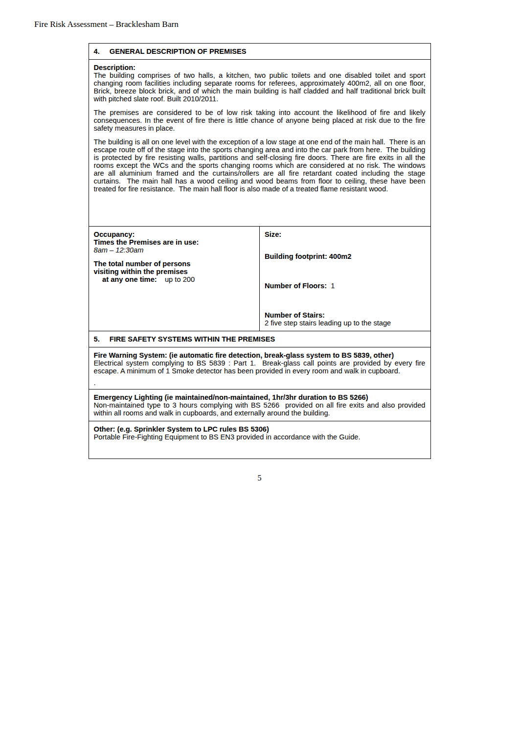Fire Risk Assessment – Bracklesham Barn
| 4. GENERAL DESCRIPTION OF PREMISES |
| Description: The building comprises of two halls, a kitchen, two public toilets and one disabled toilet and sport changing room facilities including separate rooms for referees, approximately 400m2, all on one floor, Brick, breeze block brick, and of which the main building is half cladded and half traditional brick built with pitched slate roof. Built 2010/2011. The premises are considered to be of low risk taking into account the likelihood of fire and likely consequences. In the event of fire there is little chance of anyone being placed at risk due to the fire safety measures in place. The building is all on one level with the exception of a low stage at one end of the main hall. There is an escape route off of the stage into the sports changing area and into the car park from here. The building is protected by fire resisting walls, partitions and self-closing fire doors. There are fire exits in all the rooms except the WCs and the sports changing rooms which are considered at no risk. The windows are all aluminium framed and the curtains/rollers are all fire retardant coated including the stage curtains. The main hall has a wood ceiling and wood beams from floor to ceiling, these have been treated for fire resistance. The main hall floor is also made of a treated flame resistant wood. |
| Occupancy: Times the Premises are in use: 8am – 12:30am The total number of persons visiting within the premises at any one time: up to 200 | Size: Building footprint: 400m2 Number of Floors: 1 Number of Stairs: 2 five step stairs leading up to the stage |
| 5. FIRE SAFETY SYSTEMS WITHIN THE PREMISES |
| Fire Warning System: (ie automatic fire detection, break-glass system to BS 5839, other) Electrical system complying to BS 5839 : Part 1. Break-glass call points are provided by every fire escape. A minimum of 1 Smoke detector has been provided in every room and walk in cupboard. . |
| Emergency Lighting (ie maintained/non-maintained, 1hr/3hr duration to BS 5266) Non-maintained type to 3 hours complying with BS 5266 provided on all fire exits and also provided within all rooms and walk in cupboards, and externally around the building. |
| Other: (e.g. Sprinkler System to LPC rules BS 5306) Portable Fire-Fighting Equipment to BS EN3 provided in accordance with the Guide. |
5